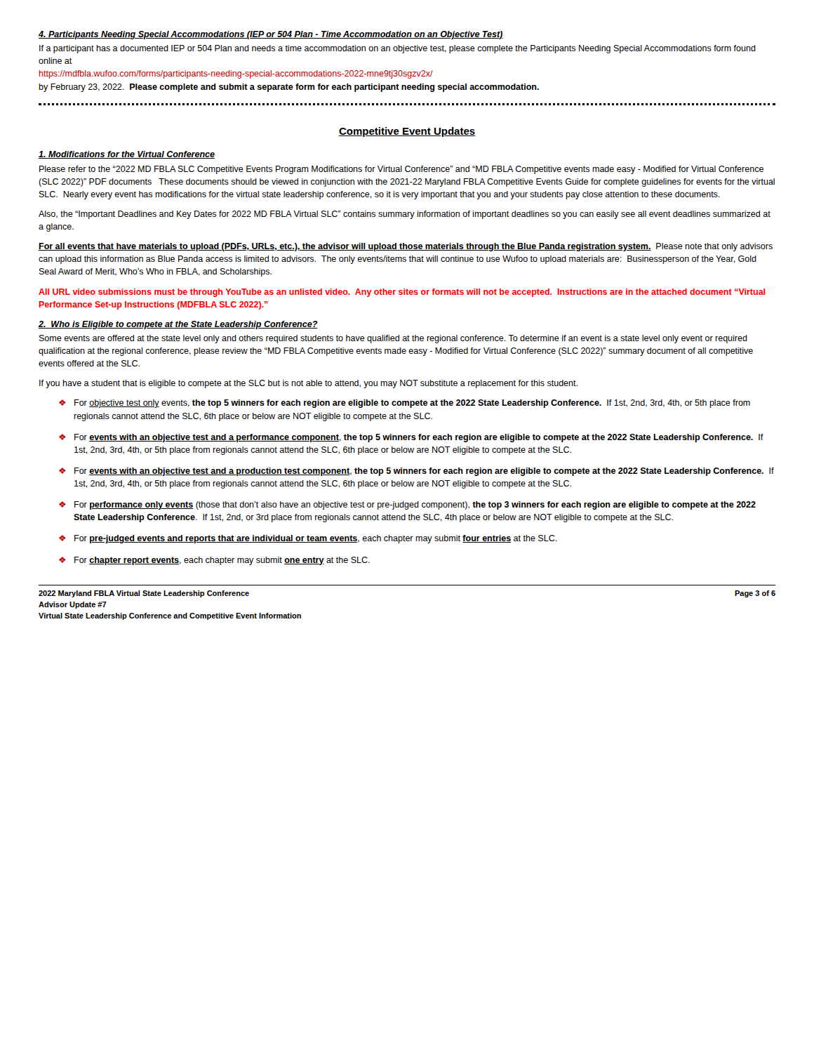4. Participants Needing Special Accommodations (IEP or 504 Plan - Time Accommodation on an Objective Test)
If a participant has a documented IEP or 504 Plan and needs a time accommodation on an objective test, please complete the Participants Needing Special Accommodations form found online at
https://mdfbla.wufoo.com/forms/participants-needing-special-accommodations-2022-mne9tj30sgzv2x/
by February 23, 2022. Please complete and submit a separate form for each participant needing special accommodation.
Competitive Event Updates
1. Modifications for the Virtual Conference
Please refer to the “2022 MD FBLA SLC Competitive Events Program Modifications for Virtual Conference” and “MD FBLA Competitive events made easy - Modified for Virtual Conference (SLC 2022)” PDF documents These documents should be viewed in conjunction with the 2021-22 Maryland FBLA Competitive Events Guide for complete guidelines for events for the virtual SLC. Nearly every event has modifications for the virtual state leadership conference, so it is very important that you and your students pay close attention to these documents.
Also, the “Important Deadlines and Key Dates for 2022 MD FBLA Virtual SLC” contains summary information of important deadlines so you can easily see all event deadlines summarized at a glance.
For all events that have materials to upload (PDFs, URLs, etc.), the advisor will upload those materials through the Blue Panda registration system. Please note that only advisors can upload this information as Blue Panda access is limited to advisors. The only events/items that will continue to use Wufoo to upload materials are: Businessperson of the Year, Gold Seal Award of Merit, Who’s Who in FBLA, and Scholarships.
All URL video submissions must be through YouTube as an unlisted video. Any other sites or formats will not be accepted. Instructions are in the attached document “Virtual Performance Set-up Instructions (MDFBLA SLC 2022).”
2. Who is Eligible to compete at the State Leadership Conference?
Some events are offered at the state level only and others required students to have qualified at the regional conference. To determine if an event is a state level only event or required qualification at the regional conference, please review the “MD FBLA Competitive events made easy - Modified for Virtual Conference (SLC 2022)” summary document of all competitive events offered at the SLC.
If you have a student that is eligible to compete at the SLC but is not able to attend, you may NOT substitute a replacement for this student.
For objective test only events, the top 5 winners for each region are eligible to compete at the 2022 State Leadership Conference. If 1st, 2nd, 3rd, 4th, or 5th place from regionals cannot attend the SLC, 6th place or below are NOT eligible to compete at the SLC.
For events with an objective test and a performance component, the top 5 winners for each region are eligible to compete at the 2022 State Leadership Conference. If 1st, 2nd, 3rd, 4th, or 5th place from regionals cannot attend the SLC, 6th place or below are NOT eligible to compete at the SLC.
For events with an objective test and a production test component, the top 5 winners for each region are eligible to compete at the 2022 State Leadership Conference. If 1st, 2nd, 3rd, 4th, or 5th place from regionals cannot attend the SLC, 6th place or below are NOT eligible to compete at the SLC.
For performance only events (those that don’t also have an objective test or pre-judged component), the top 3 winners for each region are eligible to compete at the 2022 State Leadership Conference. If 1st, 2nd, or 3rd place from regionals cannot attend the SLC, 4th place or below are NOT eligible to compete at the SLC.
For pre-judged events and reports that are individual or team events, each chapter may submit four entries at the SLC.
For chapter report events, each chapter may submit one entry at the SLC.
2022 Maryland FBLA Virtual State Leadership Conference
Page 3 of 6
Advisor Update #7
Virtual State Leadership Conference and Competitive Event Information